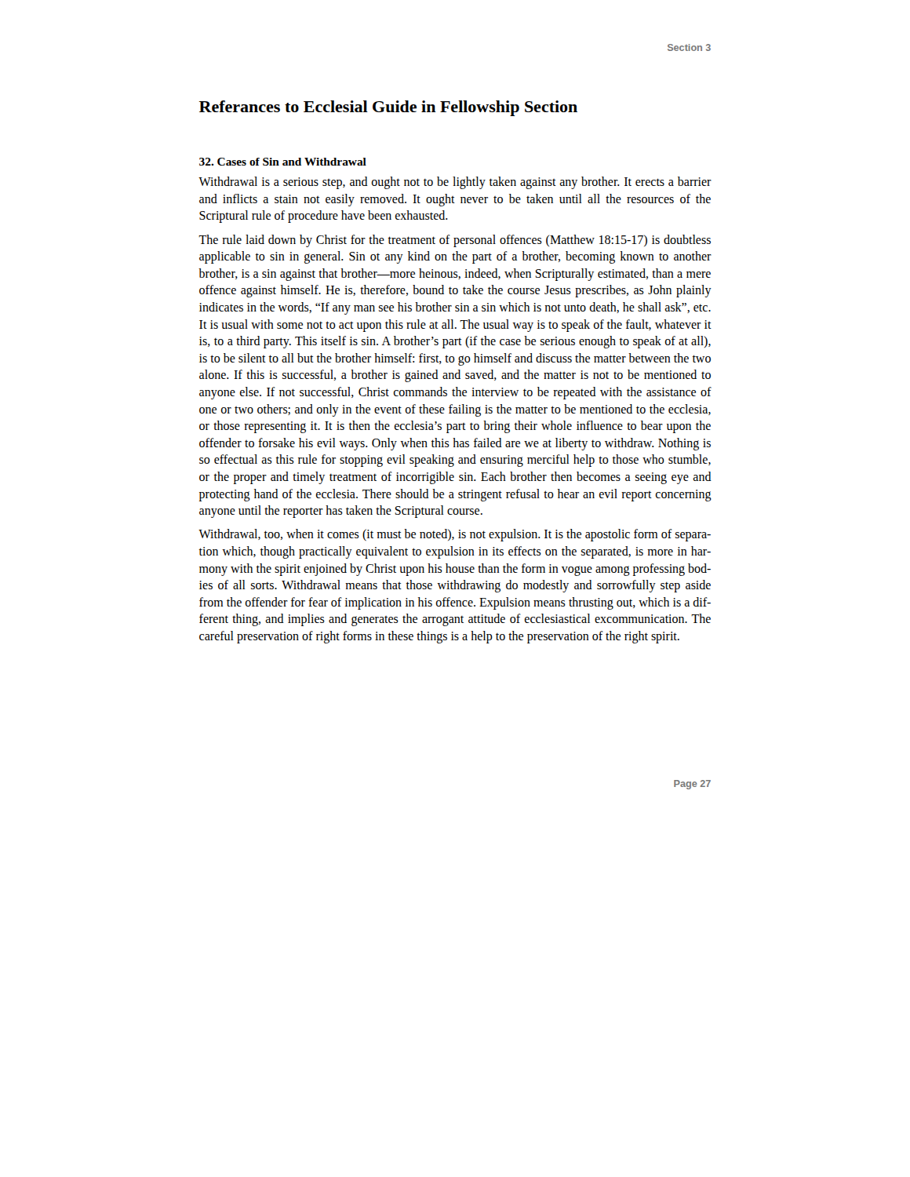Section 3
Referances to Ecclesial Guide in Fellowship Section
32. Cases of Sin and Withdrawal
Withdrawal is a serious step, and ought not to be lightly taken against any brother. It erects a barrier and inflicts a stain not easily removed. It ought never to be taken until all the resources of the Scriptural rule of procedure have been exhausted.
The rule laid down by Christ for the treatment of personal offences (Matthew 18:15-17) is doubtless applicable to sin in general. Sin ot any kind on the part of a brother, becoming known to another brother, is a sin against that brother—more heinous, indeed, when Scripturally estimated, than a mere offence against himself. He is, therefore, bound to take the course Jesus prescribes, as John plainly indicates in the words, “If any man see his brother sin a sin which is not unto death, he shall ask”, etc. It is usual with some not to act upon this rule at all. The usual way is to speak of the fault, whatever it is, to a third party. This itself is sin. A brother’s part (if the case be serious enough to speak of at all), is to be silent to all but the brother himself: first, to go himself and discuss the matter between the two alone. If this is successful, a brother is gained and saved, and the matter is not to be mentioned to anyone else. If not successful, Christ commands the interview to be repeated with the assistance of one or two others; and only in the event of these failing is the matter to be mentioned to the ecclesia, or those representing it. It is then the ecclesia’s part to bring their whole in­fluence to bear upon the offender to forsake his evil ways. Only when this has failed are we at liberty to withdraw. Nothing is so effectual as this rule for stopping evil speaking and ensuring merciful help to those who stumble, or the proper and timely treatment of incorrigible sin. Each brother then becomes a seeing eye and protecting hand of the ecclesia. There should be a stringent refusal to hear an evil report concerning anyone until the reporter has taken the Scriptural course.
Withdrawal, too, when it comes (it must be noted), is not expulsion. It is the apostolic form of separation which, though practically equivalent to expulsion in its effects on the separated, is more in har­mony with the spirit enjoined by Christ upon his house than the form in vogue among professing bodies of all sorts. Withdrawal means that those withdrawing do modestly and sorrowfully step aside from the offender for fear of implication in his offence. Expulsion means thrusting out, which is a different thing, and implies and generates the arrogant attitude of ecclesiastical excommunication. The careful preservation of right forms in these things is a help to the preservation of the right spirit.
Page 27